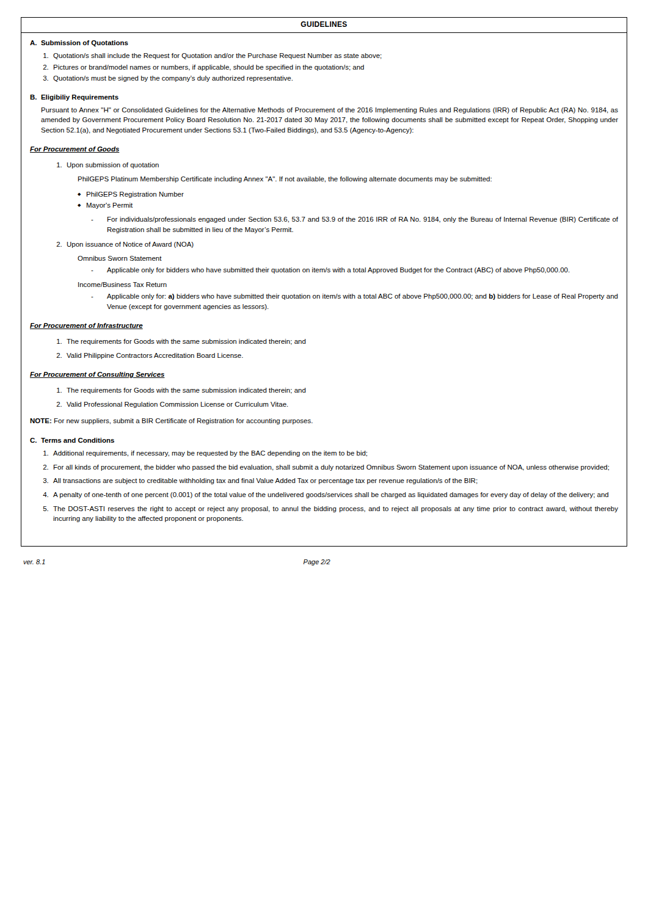GUIDELINES
A. Submission of Quotations
Quotation/s shall include the Request for Quotation and/or the Purchase Request Number as state above;
Pictures or brand/model names or numbers, if applicable, should be specified in the quotation/s; and
Quotation/s must be signed by the company’s duly authorized representative.
B. Eligibiliy Requirements
Pursuant to Annex "H" or Consolidated Guidelines for the Alternative Methods of Procurement of the 2016 Implementing Rules and Regulations (IRR) of Republic Act (RA) No. 9184, as amended by Government Procurement Policy Board Resolution No. 21-2017 dated 30 May 2017, the following documents shall be submitted except for Repeat Order, Shopping under Section 52.1(a), and Negotiated Procurement under Sections 53.1 (Two-Failed Biddings), and 53.5 (Agency-to-Agency):
For Procurement of Goods
Upon submission of quotation
PhilGEPS Platinum Membership Certificate including Annex "A". If not available, the following alternate documents may be submitted:
PhilGEPS Registration Number
Mayor's Permit
For individuals/professionals engaged under Section 53.6, 53.7 and 53.9 of the 2016 IRR of RA No. 9184, only the Bureau of Internal Revenue (BIR) Certificate of Registration shall be submitted in lieu of the Mayor’s Permit.
Upon issuance of Notice of Award (NOA)
Omnibus Sworn Statement
Applicable only for bidders who have submitted their quotation on item/s with a total Approved Budget for the Contract (ABC) of above Php50,000.00.
Income/Business Tax Return
Applicable only for: a) bidders who have submitted their quotation on item/s with a total ABC of above Php500,000.00; and b) bidders for Lease of Real Property and Venue (except for government agencies as lessors).
For Procurement of Infrastructure
The requirements for Goods with the same submission indicated therein; and
Valid Philippine Contractors Accreditation Board License.
For Procurement of Consulting Services
The requirements for Goods with the same submission indicated therein; and
Valid Professional Regulation Commission License or Curriculum Vitae.
NOTE: For new suppliers, submit a BIR Certificate of Registration for accounting purposes.
C. Terms and Conditions
Additional requirements, if necessary, may be requested by the BAC depending on the item to be bid;
For all kinds of procurement, the bidder who passed the bid evaluation, shall submit a duly notarized Omnibus Sworn Statement upon issuance of NOA, unless otherwise provided;
All transactions are subject to creditable withholding tax and final Value Added Tax or percentage tax per revenue regulation/s of the BIR;
A penalty of one-tenth of one percent (0.001) of the total value of the undelivered goods/services shall be charged as liquidated damages for every day of delay of the delivery; and
The DOST-ASTI reserves the right to accept or reject any proposal, to annul the bidding process, and to reject all proposals at any time prior to contract award, without thereby incurring any liability to the affected proponent or proponents.
ver. 8.1
Page 2/2